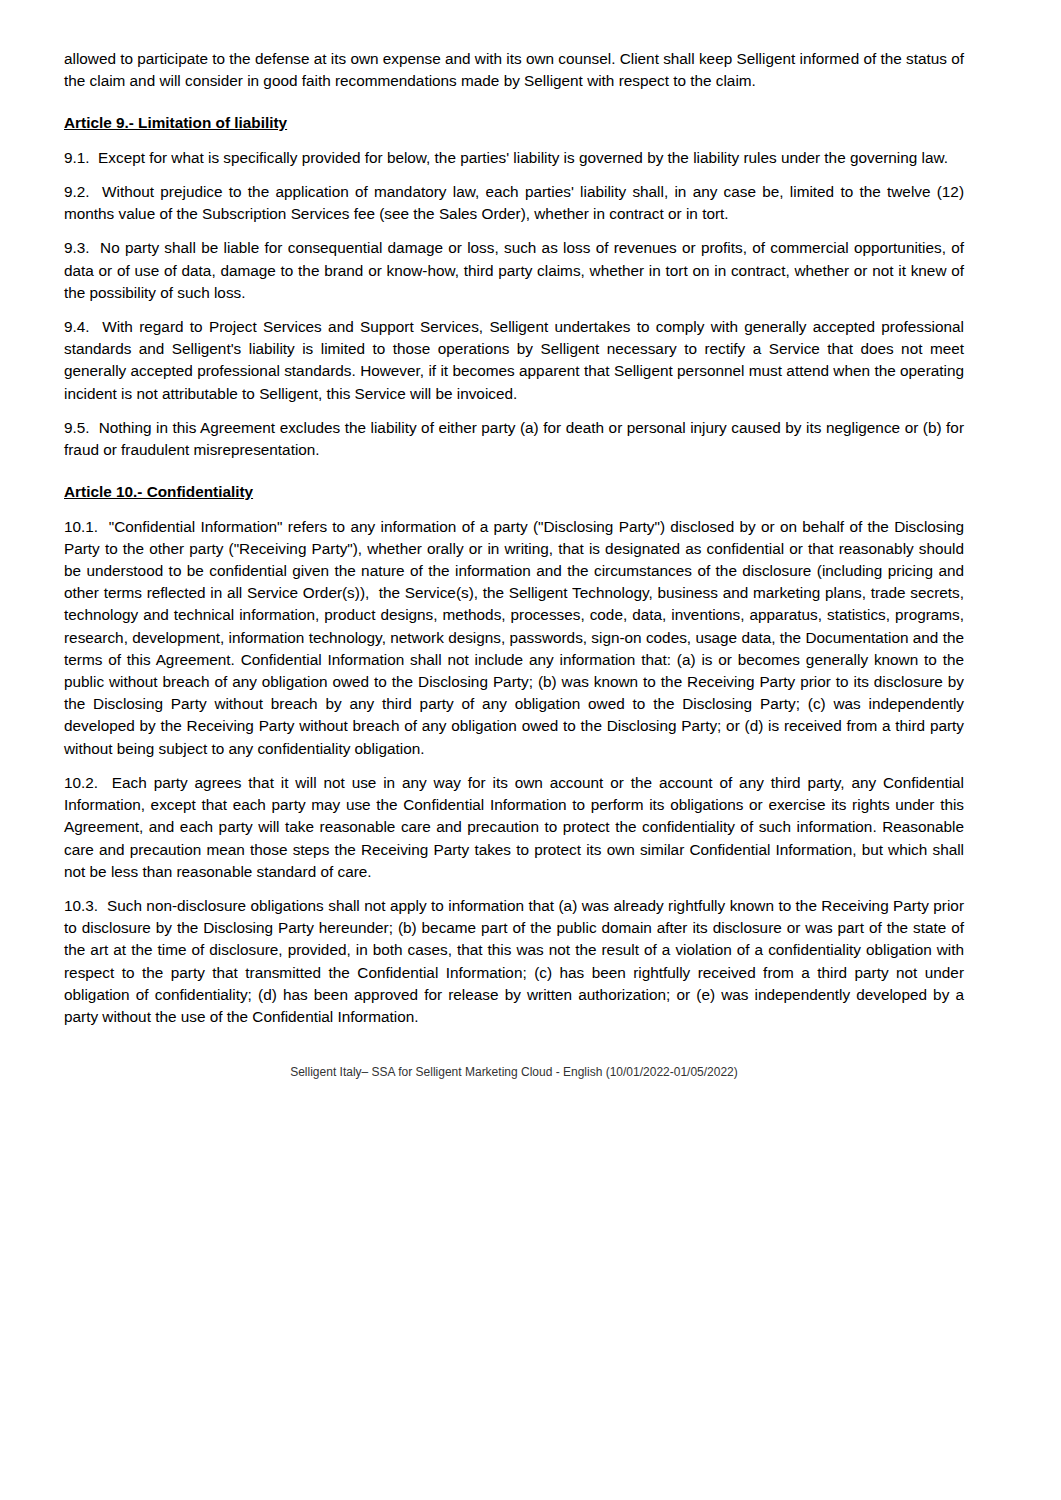allowed to participate to the defense at its own expense and with its own counsel. Client shall keep Selligent informed of the status of the claim and will consider in good faith recommendations made by Selligent with respect to the claim.
Article 9.- Limitation of liability
9.1. Except for what is specifically provided for below, the parties' liability is governed by the liability rules under the governing law.
9.2. Without prejudice to the application of mandatory law, each parties' liability shall, in any case be, limited to the twelve (12) months value of the Subscription Services fee (see the Sales Order), whether in contract or in tort.
9.3. No party shall be liable for consequential damage or loss, such as loss of revenues or profits, of commercial opportunities, of data or of use of data, damage to the brand or know-how, third party claims, whether in tort on in contract, whether or not it knew of the possibility of such loss.
9.4. With regard to Project Services and Support Services, Selligent undertakes to comply with generally accepted professional standards and Selligent's liability is limited to those operations by Selligent necessary to rectify a Service that does not meet generally accepted professional standards. However, if it becomes apparent that Selligent personnel must attend when the operating incident is not attributable to Selligent, this Service will be invoiced.
9.5. Nothing in this Agreement excludes the liability of either party (a) for death or personal injury caused by its negligence or (b) for fraud or fraudulent misrepresentation.
Article 10.- Confidentiality
10.1. "Confidential Information" refers to any information of a party ("Disclosing Party") disclosed by or on behalf of the Disclosing Party to the other party ("Receiving Party"), whether orally or in writing, that is designated as confidential or that reasonably should be understood to be confidential given the nature of the information and the circumstances of the disclosure (including pricing and other terms reflected in all Service Order(s)), the Service(s), the Selligent Technology, business and marketing plans, trade secrets, technology and technical information, product designs, methods, processes, code, data, inventions, apparatus, statistics, programs, research, development, information technology, network designs, passwords, sign-on codes, usage data, the Documentation and the terms of this Agreement. Confidential Information shall not include any information that: (a) is or becomes generally known to the public without breach of any obligation owed to the Disclosing Party; (b) was known to the Receiving Party prior to its disclosure by the Disclosing Party without breach by any third party of any obligation owed to the Disclosing Party; (c) was independently developed by the Receiving Party without breach of any obligation owed to the Disclosing Party; or (d) is received from a third party without being subject to any confidentiality obligation.
10.2. Each party agrees that it will not use in any way for its own account or the account of any third party, any Confidential Information, except that each party may use the Confidential Information to perform its obligations or exercise its rights under this Agreement, and each party will take reasonable care and precaution to protect the confidentiality of such information. Reasonable care and precaution mean those steps the Receiving Party takes to protect its own similar Confidential Information, but which shall not be less than reasonable standard of care.
10.3. Such non-disclosure obligations shall not apply to information that (a) was already rightfully known to the Receiving Party prior to disclosure by the Disclosing Party hereunder; (b) became part of the public domain after its disclosure or was part of the state of the art at the time of disclosure, provided, in both cases, that this was not the result of a violation of a confidentiality obligation with respect to the party that transmitted the Confidential Information; (c) has been rightfully received from a third party not under obligation of confidentiality; (d) has been approved for release by written authorization; or (e) was independently developed by a party without the use of the Confidential Information.
Selligent Italy– SSA for Selligent Marketing Cloud - English (10/01/2022-01/05/2022)